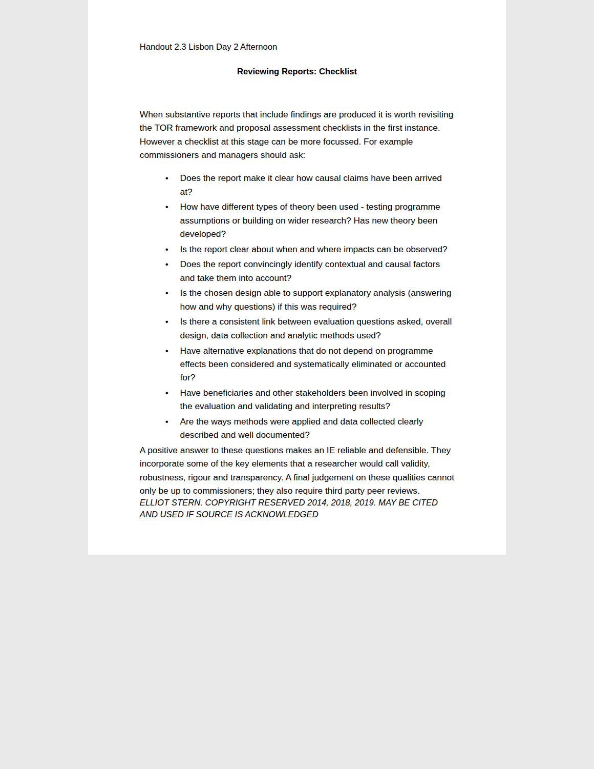Handout 2.3 Lisbon Day 2 Afternoon
Reviewing Reports: Checklist
When substantive reports that include findings are produced it is worth revisiting the TOR framework and proposal assessment checklists in the first instance. However a checklist at this stage can be more focussed. For example commissioners and managers should ask:
Does the report make it clear how causal claims have been arrived at?
How have different types of theory been used - testing programme assumptions or building on wider research? Has new theory been developed?
Is the report clear about when and where impacts can be observed?
Does the report convincingly identify contextual and causal factors and take them into account?
Is the chosen design able to support explanatory analysis (answering how and why questions) if this was required?
Is there a consistent link between evaluation questions asked, overall design, data collection and analytic methods used?
Have alternative explanations that do not depend on programme effects been considered and systematically eliminated or accounted for?
Have beneficiaries and other stakeholders been involved in scoping the evaluation and validating and interpreting results?
Are the ways methods were applied and data collected clearly described and well documented?
A positive answer to these questions makes an IE reliable and defensible. They incorporate some of the key elements that a researcher would call validity, robustness, rigour and transparency. A final judgement on these qualities cannot only be up to commissioners; they also require third party peer reviews.
ELLIOT STERN. COPYRIGHT RESERVED 2014, 2018, 2019. MAY BE CITED AND USED IF SOURCE IS ACKNOWLEDGED